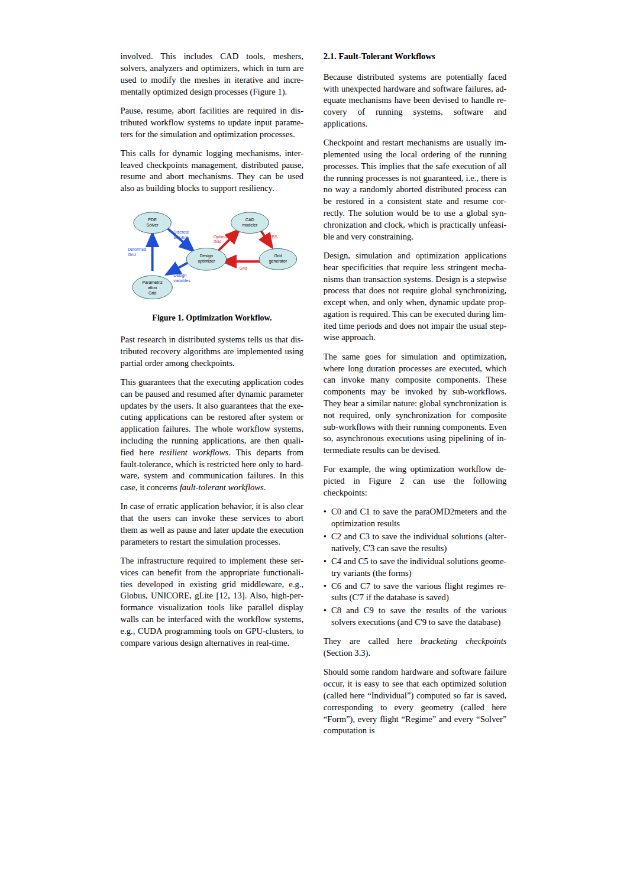involved. This includes CAD tools, meshers, solvers, analyzers and optimizers, which in turn are used to modify the meshes in iterative and incrementally optimized design processes (Figure 1).
Pause, resume, abort facilities are required in distributed workflow systems to update input parameters for the simulation and optimization processes.
This calls for dynamic logging mechanisms, interleaved checkpoints management, distributed pause, resume and abort mechanisms. They can be used also as building blocks to support resiliency.
PDE Solver CAD modeler Design optimizer Grid generator Parametriz ation Grid Discrete Solution Optimized Grid NURBS Deformed Grid Design variables Grid
Figure 1. Optimization Workflow.
Past research in distributed systems tells us that distributed recovery algorithms are implemented using partial order among checkpoints.
This guarantees that the executing application codes can be paused and resumed after dynamic parameter updates by the users. It also guarantees that the executing applications can be restored after system or application failures. The whole workflow systems, including the running applications, are then qualified here resilient workflows. This departs from fault-tolerance, which is restricted here only to hardware, system and communication failures. In this case, it concerns fault-tolerant workflows.
In case of erratic application behavior, it is also clear that the users can invoke these services to abort them as well as pause and later update the execution parameters to restart the simulation processes.
The infrastructure required to implement these services can benefit from the appropriate functionalities developed in existing grid middleware, e.g., Globus, UNICORE, gLite [12, 13]. Also, high-performance visualization tools like parallel display walls can be interfaced with the workflow systems, e.g., CUDA programming tools on GPU-clusters, to compare various design alternatives in real-time.
2.1. Fault-Tolerant Workflows
Because distributed systems are potentially faced with unexpected hardware and software failures, adequate mechanisms have been devised to handle recovery of running systems, software and applications.
Checkpoint and restart mechanisms are usually implemented using the local ordering of the running processes. This implies that the safe execution of all the running processes is not guaranteed, i.e., there is no way a randomly aborted distributed process can be restored in a consistent state and resume correctly. The solution would be to use a global synchronization and clock, which is practically unfeasible and very constraining.
Design, simulation and optimization applications bear specificities that require less stringent mechanisms than transaction systems. Design is a stepwise process that does not require global synchronizing, except when, and only when, dynamic update propagation is required. This can be executed during limited time periods and does not impair the usual stepwise approach.
The same goes for simulation and optimization, where long duration processes are executed, which can invoke many composite components. These components may be invoked by sub-workflows. They bear a similar nature: global synchronization is not required, only synchronization for composite sub-workflows with their running components. Even so, asynchronous executions using pipelining of intermediate results can be devised.
For example, the wing optimization workflow depicted in Figure 2 can use the following checkpoints:
C0 and C1 to save the paraOMD2meters and the optimization results
C2 and C3 to save the individual solutions (alternatively, C'3 can save the results)
C4 and C5 to save the individual solutions geometry variants (the forms)
C6 and C7 to save the various flight regimes results (C'7 if the database is saved)
C8 and C9 to save the results of the various solvers executions (and C'9 to save the database)
They are called here bracketing checkpoints (Section 3.3).
Should some random hardware and software failure occur, it is easy to see that each optimized solution (called here “Individual”) computed so far is saved, corresponding to every geometry (called here “Form”), every flight “Regime” and every “Solver” computation is